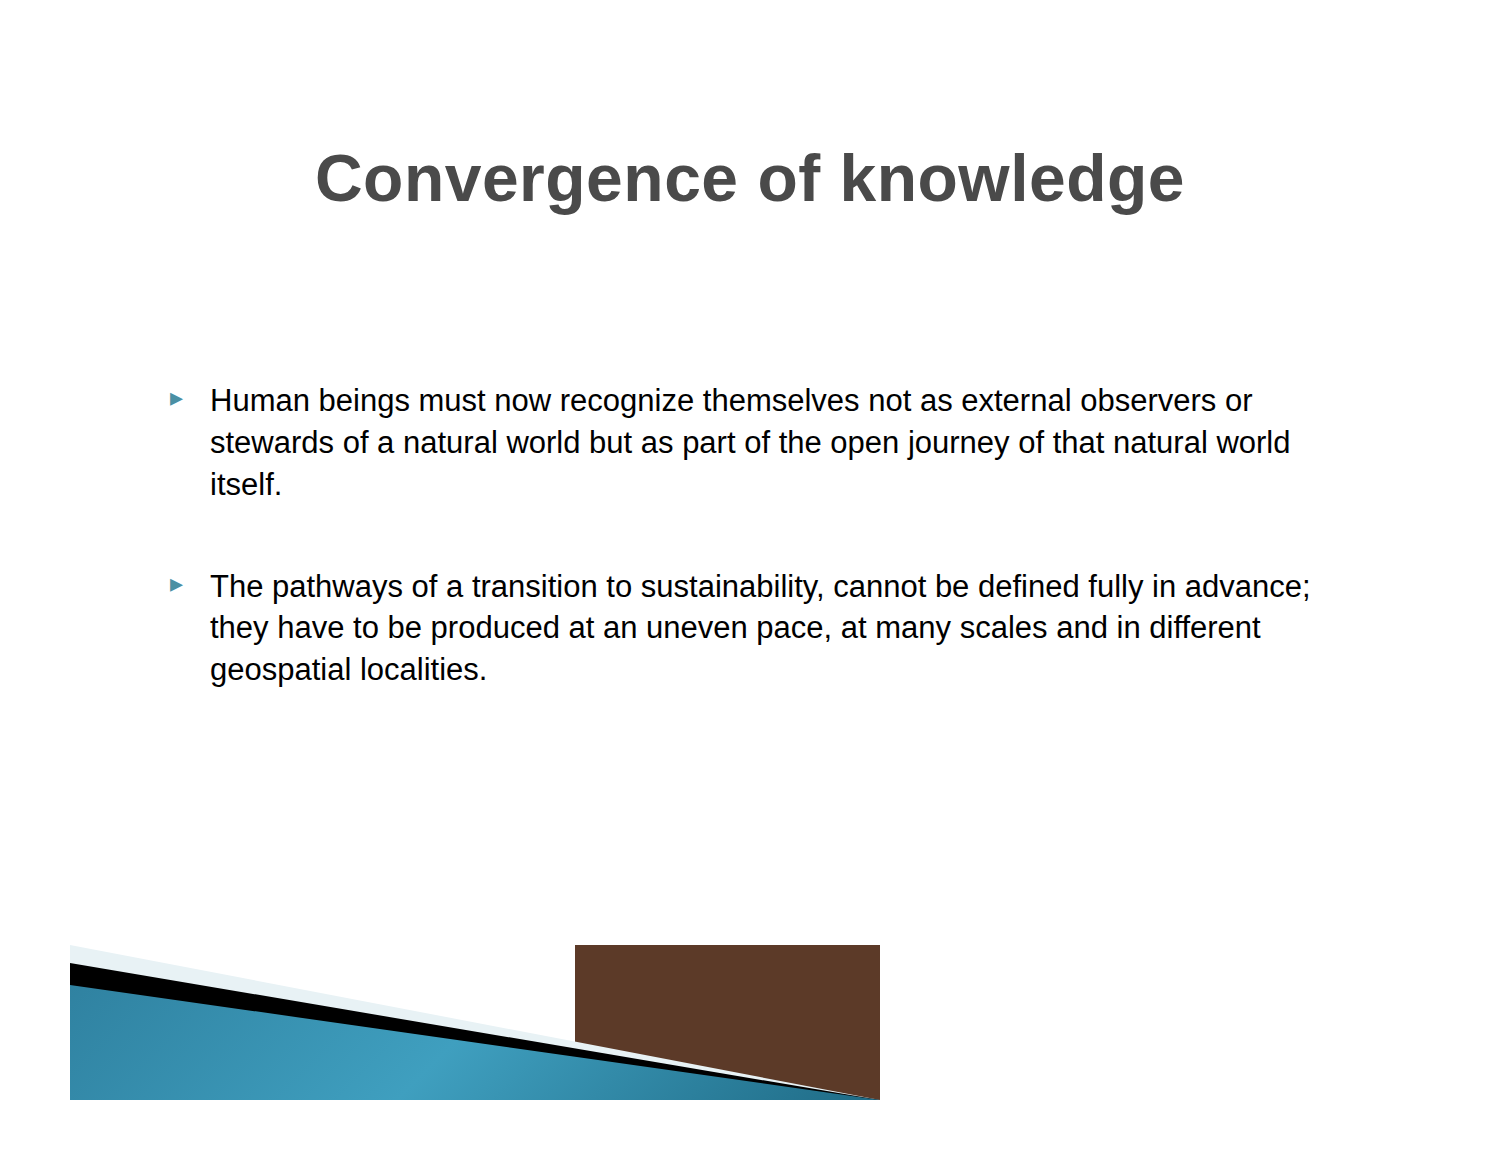Convergence of knowledge
Human beings must now recognize themselves not as external observers or stewards of a natural world but as part of the open journey of that natural world itself.
The pathways of a transition to sustainability, cannot be defined fully in advance; they have to be produced at an uneven pace, at many scales and in different geospatial localities.